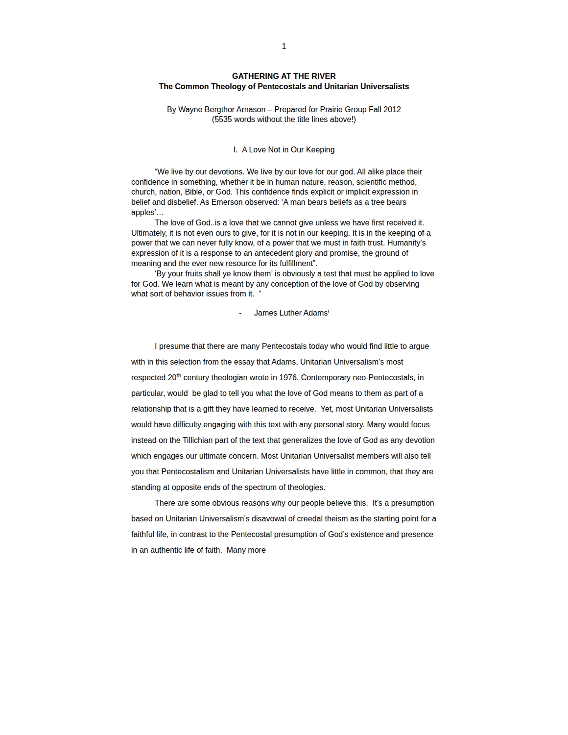1
GATHERING AT THE RIVER
The Common Theology of Pentecostals and Unitarian Universalists
By Wayne Bergthor Arnason – Prepared for Prairie Group Fall 2012
(5535 words without the title lines above!)
I. A Love Not in Our Keeping
“We live by our devotions. We live by our love for our god. All alike place their confidence in something, whether it be in human nature, reason, scientific method, church, nation, Bible, or God. This confidence finds explicit or implicit expression in belief and disbelief. As Emerson observed: ‘A man bears beliefs as a tree bears apples’…
The love of God..is a love that we cannot give unless we have first received it. Ultimately, it is not even ours to give, for it is not in our keeping. It is in the keeping of a power that we can never fully know, of a power that we must in faith trust. Humanity’s expression of it is a response to an antecedent glory and promise, the ground of meaning and the ever new resource for its fulfillment”.
‘By your fruits shall ye know them’ is obviously a test that must be applied to love for God. We learn what is meant by any conception of the love of God by observing what sort of behavior issues from it. “
-James Luther Adamsi
I presume that there are many Pentecostals today who would find little to argue with in this selection from the essay that Adams, Unitarian Universalism’s most respected 20th century theologian wrote in 1976. Contemporary neo-Pentecostals, in particular, would be glad to tell you what the love of God means to them as part of a relationship that is a gift they have learned to receive. Yet, most Unitarian Universalists would have difficulty engaging with this text with any personal story. Many would focus instead on the Tillichian part of the text that generalizes the love of God as any devotion which engages our ultimate concern. Most Unitarian Universalist members will also tell you that Pentecostalism and Unitarian Universalists have little in common, that they are standing at opposite ends of the spectrum of theologies.
There are some obvious reasons why our people believe this. It’s a presumption based on Unitarian Universalism’s disavowal of creedal theism as the starting point for a faithful life, in contrast to the Pentecostal presumption of God’s existence and presence in an authentic life of faith. Many more